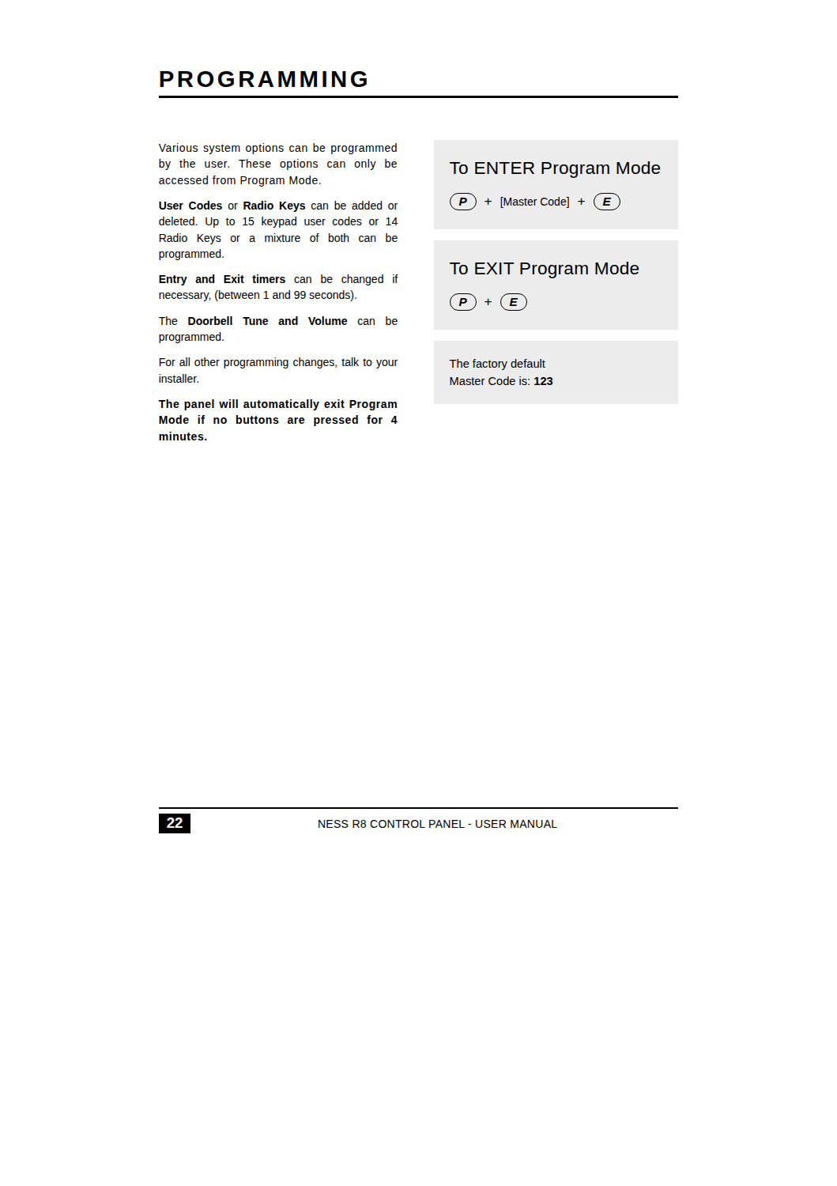PROGRAMMING
Various system options can be programmed by the user. These options can only be accessed from Program Mode.
User Codes or Radio Keys can be added or deleted. Up to 15 keypad user codes or 14 Radio Keys or a mixture of both can be programmed.
Entry and Exit timers can be changed if necessary, (between 1 and 99 seconds).
The Doorbell Tune and Volume can be programmed.
For all other programming changes, talk to your installer.
The panel will automatically exit Program Mode if no buttons are pressed for 4 minutes.
To ENTER Program Mode
P + [Master Code] + E
To EXIT Program Mode
P + E
The factory default
Master Code is: 123
22 NESS R8 CONTROL PANEL - USER MANUAL